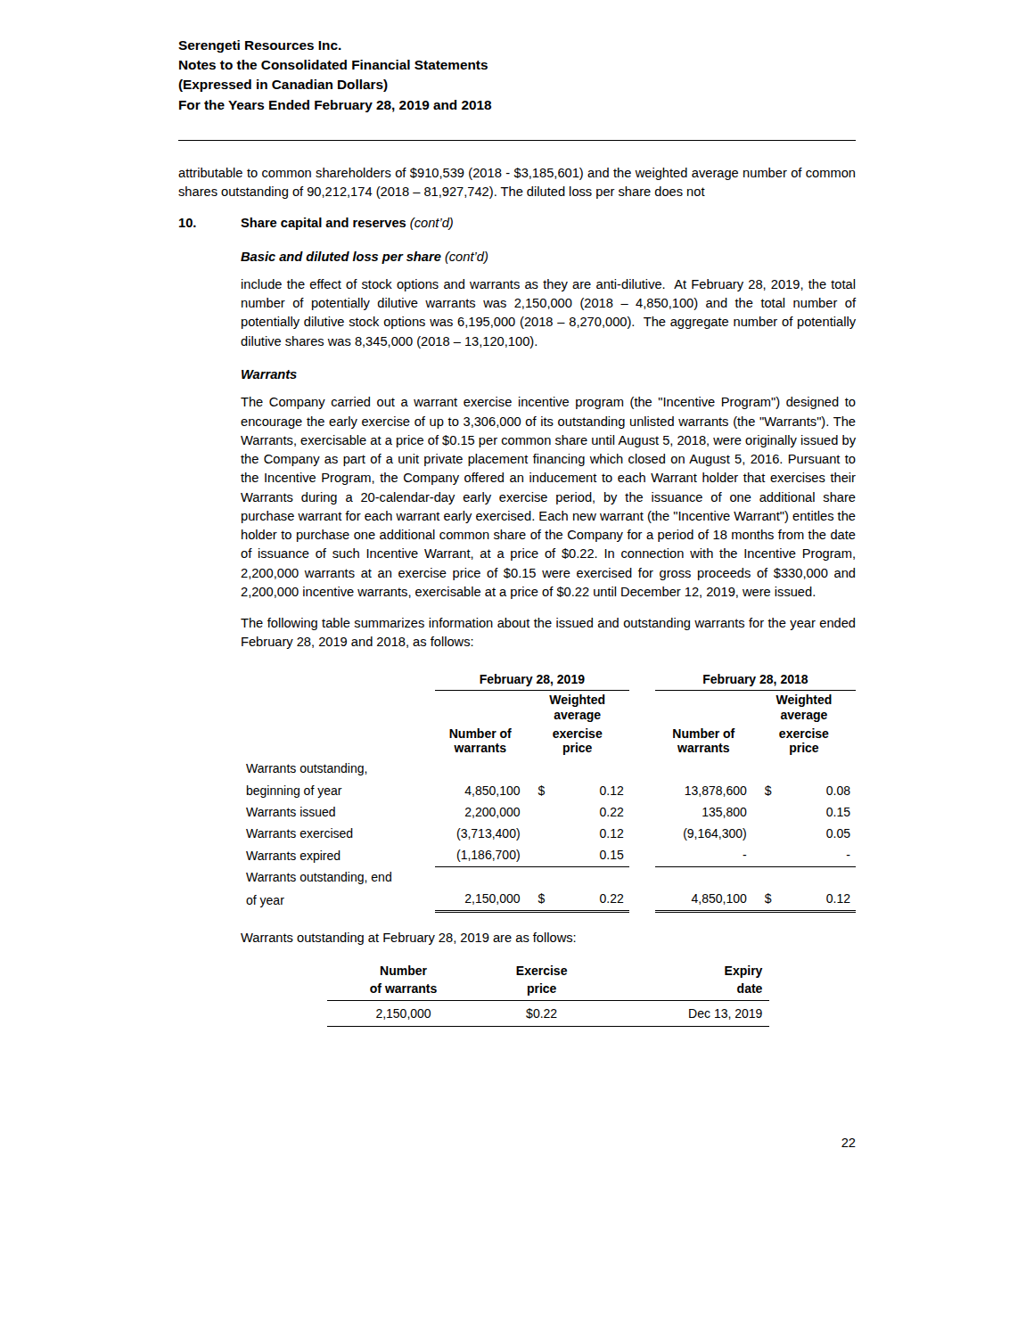Serengeti Resources Inc.
Notes to the Consolidated Financial Statements
(Expressed in Canadian Dollars)
For the Years Ended February 28, 2019 and 2018
attributable to common shareholders of $910,539 (2018 - $3,185,601) and the weighted average number of common shares outstanding of 90,212,174 (2018 – 81,927,742). The diluted loss per share does not
10.
Share capital and reserves (cont’d)
Basic and diluted loss per share (cont’d)
include the effect of stock options and warrants as they are anti-dilutive. At February 28, 2019, the total number of potentially dilutive warrants was 2,150,000 (2018 – 4,850,100) and the total number of potentially dilutive stock options was 6,195,000 (2018 – 8,270,000). The aggregate number of potentially dilutive shares was 8,345,000 (2018 – 13,120,100).
Warrants
The Company carried out a warrant exercise incentive program (the "Incentive Program") designed to encourage the early exercise of up to 3,306,000 of its outstanding unlisted warrants (the "Warrants"). The Warrants, exercisable at a price of $0.15 per common share until August 5, 2018, were originally issued by the Company as part of a unit private placement financing which closed on August 5, 2016. Pursuant to the Incentive Program, the Company offered an inducement to each Warrant holder that exercises their Warrants during a 20-calendar-day early exercise period, by the issuance of one additional share purchase warrant for each warrant early exercised. Each new warrant (the "Incentive Warrant") entitles the holder to purchase one additional common share of the Company for a period of 18 months from the date of issuance of such Incentive Warrant, at a price of $0.22. In connection with the Incentive Program, 2,200,000 warrants at an exercise price of $0.15 were exercised for gross proceeds of $330,000 and 2,200,000 incentive warrants, exercisable at a price of $0.22 until December 12, 2019, were issued.
The following table summarizes information about the issued and outstanding warrants for the year ended February 28, 2019 and 2018, as follows:
| | February 28, 2019 | | February 28, 2018 |
| --- | --- | --- | --- |
| | | Weighted average | | | Weighted average |
| | Number of warrants | exercise price | | Number of warrants | exercise price |
| Warrants outstanding, | | | | | | | |
| beginning of year | 4,850,100 | $ | 0.12 | | 13,878,600 | $ | 0.08 |
| Warrants issued | 2,200,000 | | 0.22 | | 135,800 | | 0.15 |
| Warrants exercised | (3,713,400) | | 0.12 | | (9,164,300) | | 0.05 |
| Warrants expired | (1,186,700) | | 0.15 | | - | | - |
| Warrants outstanding, end | | | | | | | |
| of year | 2,150,000 | $ | 0.22 | | 4,850,100 | $ | 0.12 |
Warrants outstanding at February 28, 2019 are as follows:
| Number of warrants | Exercise price | Expiry date |
| --- | --- | --- |
| 2,150,000 | $0.22 | Dec 13, 2019 |
22